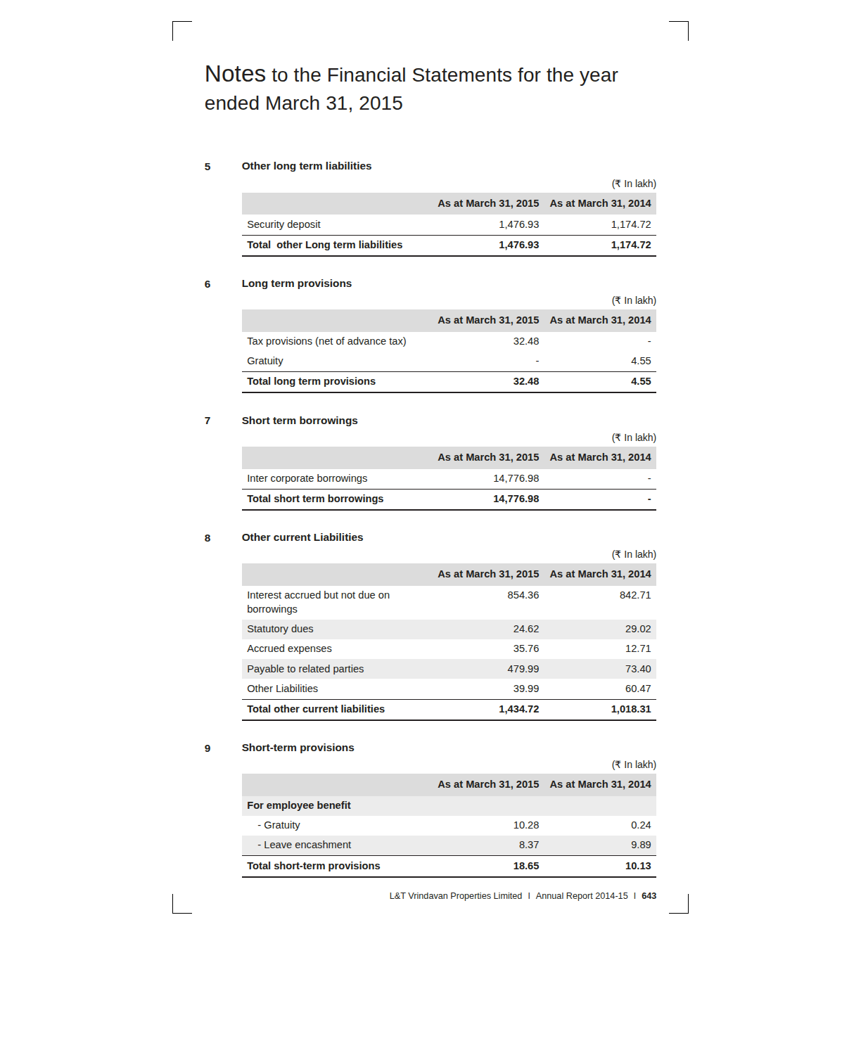Notes to the Financial Statements for the year ended March 31, 2015
5
Other long term liabilities
(₹ In lakh)
| | As at March 31, 2015 | As at March 31, 2014 |
| --- | --- | --- |
| Security deposit | 1,476.93 | 1,174.72 |
| Total other Long term liabilities | 1,476.93 | 1,174.72 |
6
Long term provisions
(₹ In lakh)
| | As at March 31, 2015 | As at March 31, 2014 |
| --- | --- | --- |
| Tax provisions (net of advance tax) | 32.48 | - |
| Gratuity | - | 4.55 |
| Total long term provisions | 32.48 | 4.55 |
7
Short term borrowings
(₹ In lakh)
| | As at March 31, 2015 | As at March 31, 2014 |
| --- | --- | --- |
| Inter corporate borrowings | 14,776.98 | - |
| Total short term borrowings | 14,776.98 | - |
8
Other current Liabilities
(₹ In lakh)
| | As at March 31, 2015 | As at March 31, 2014 |
| --- | --- | --- |
| Interest accrued but not due on borrowings | 854.36 | 842.71 |
| Statutory dues | 24.62 | 29.02 |
| Accrued expenses | 35.76 | 12.71 |
| Payable to related parties | 479.99 | 73.40 |
| Other Liabilities | 39.99 | 60.47 |
| Total other current liabilities | 1,434.72 | 1,018.31 |
9
Short-term provisions
(₹ In lakh)
| | As at March 31, 2015 | As at March 31, 2014 |
| --- | --- | --- |
| For employee benefit | | |
| - Gratuity | 10.28 | 0.24 |
| - Leave encashment | 8.37 | 9.89 |
| Total short-term provisions | 18.65 | 10.13 |
L&T Vrindavan Properties Limitedl Annual Report 2014-15l 643